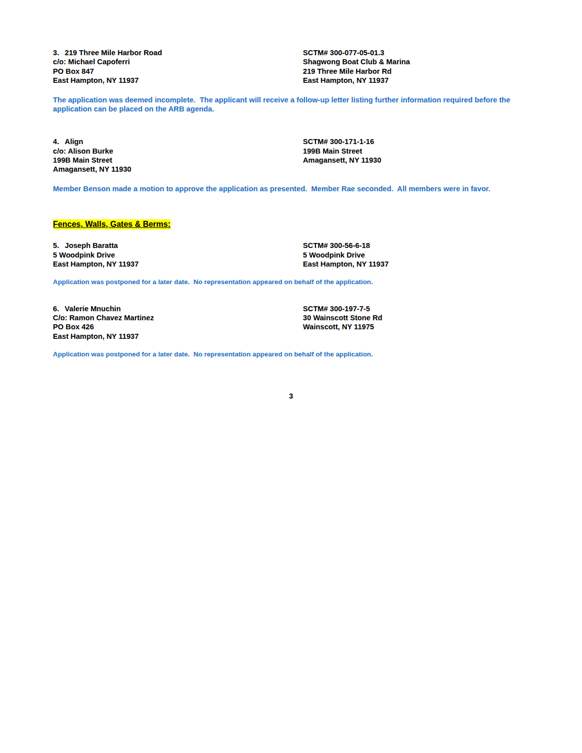3. 219 Three Mile Harbor Road
c/o: Michael Capoferri
PO Box 847
East Hampton, NY 11937
SCTM# 300-077-05-01.3
Shagwong Boat Club & Marina
219 Three Mile Harbor Rd
East Hampton, NY 11937
The application was deemed incomplete. The applicant will receive a follow-up letter listing further information required before the application can be placed on the ARB agenda.
4. Align
c/o: Alison Burke
199B Main Street
Amagansett, NY 11930
SCTM# 300-171-1-16
199B Main Street
Amagansett, NY 11930
Member Benson made a motion to approve the application as presented. Member Rae seconded. All members were in favor.
Fences, Walls, Gates & Berms:
5. Joseph Baratta
5 Woodpink Drive
East Hampton, NY 11937
SCTM# 300-56-6-18
5 Woodpink Drive
East Hampton, NY 11937
Application was postponed for a later date. No representation appeared on behalf of the application.
6. Valerie Mnuchin
C/o: Ramon Chavez Martinez
PO Box 426
East Hampton, NY 11937
SCTM# 300-197-7-5
30 Wainscott Stone Rd
Wainscott, NY 11975
Application was postponed for a later date. No representation appeared on behalf of the application.
3